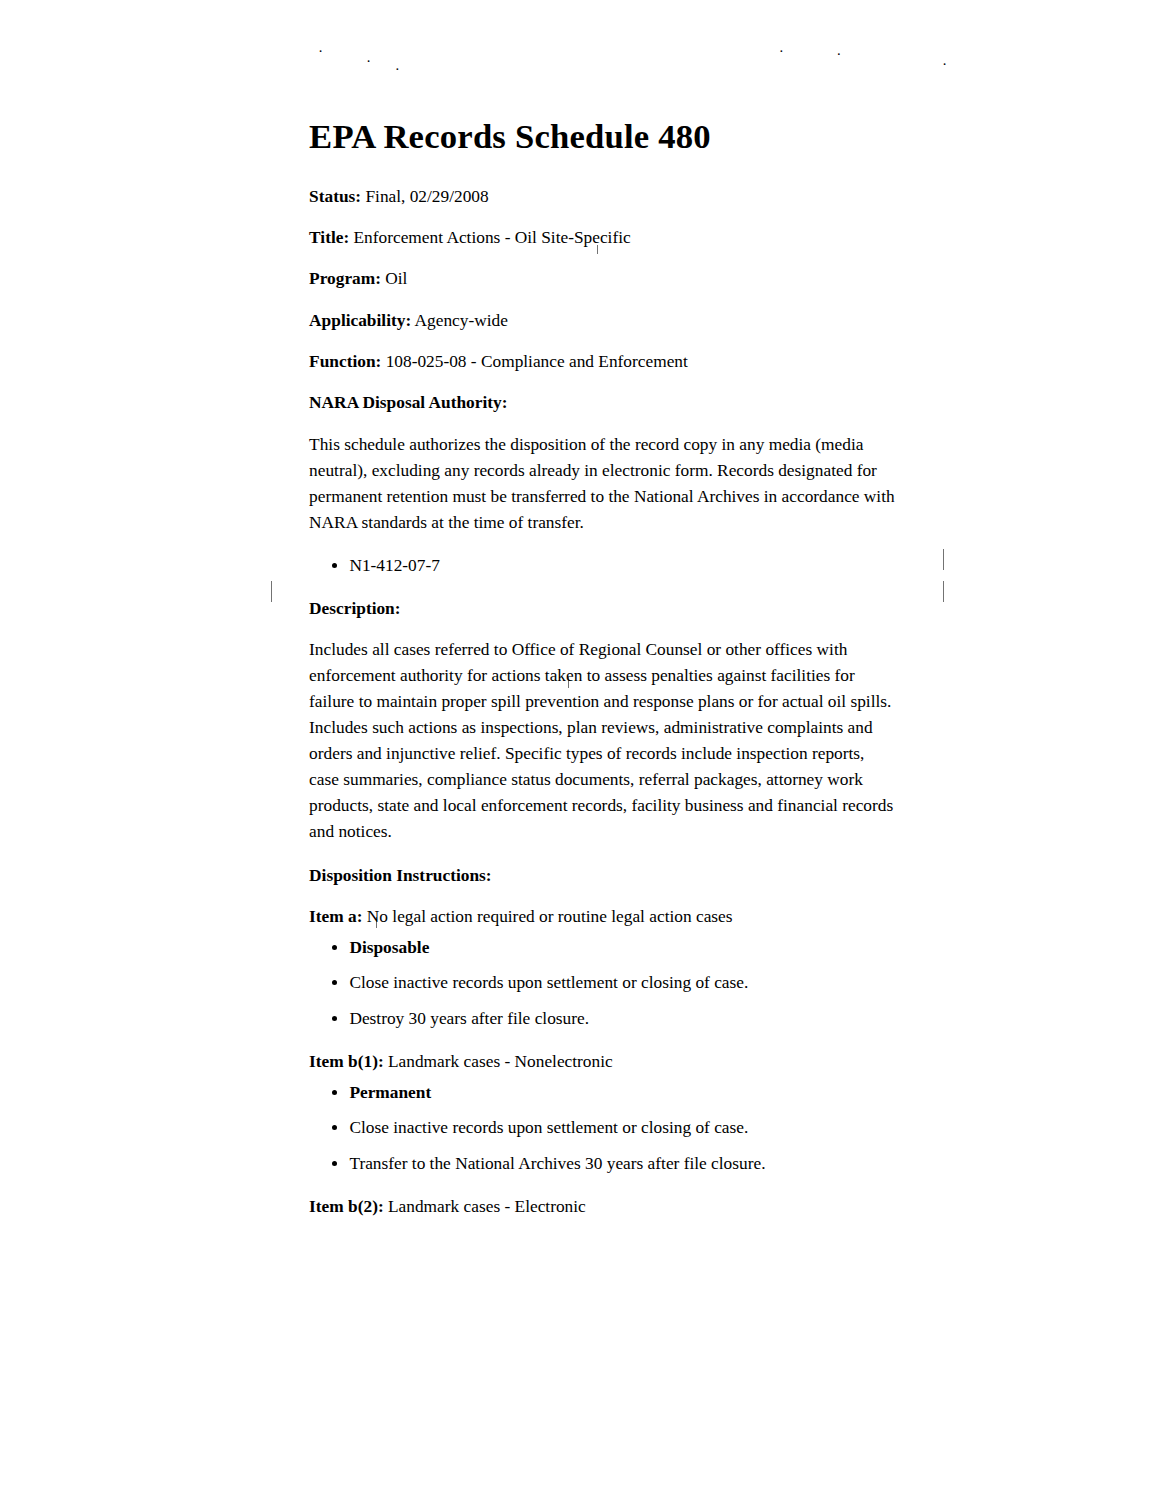. . . . . .
EPA Records Schedule 480
Status: Final, 02/29/2008
Title: Enforcement Actions - Oil Site-Specific
Program: Oil
Applicability: Agency-wide
Function: 108-025-08 - Compliance and Enforcement
NARA Disposal Authority:
This schedule authorizes the disposition of the record copy in any media (media neutral), excluding any records already in electronic form. Records designated for permanent retention must be transferred to the National Archives in accordance with NARA standards at the time of transfer.
N1-412-07-7
Description:
Includes all cases referred to Office of Regional Counsel or other offices with enforcement authority for actions taken to assess penalties against facilities for failure to maintain proper spill prevention and response plans or for actual oil spills. Includes such actions as inspections, plan reviews, administrative complaints and orders and injunctive relief. Specific types of records include inspection reports, case summaries, compliance status documents, referral packages, attorney work products, state and local enforcement records, facility business and financial records and notices.
Disposition Instructions:
Item a: No legal action required or routine legal action cases
Disposable
Close inactive records upon settlement or closing of case.
Destroy 30 years after file closure.
Item b(1): Landmark cases - Nonelectronic
Permanent
Close inactive records upon settlement or closing of case.
Transfer to the National Archives 30 years after file closure.
Item b(2): Landmark cases - Electronic